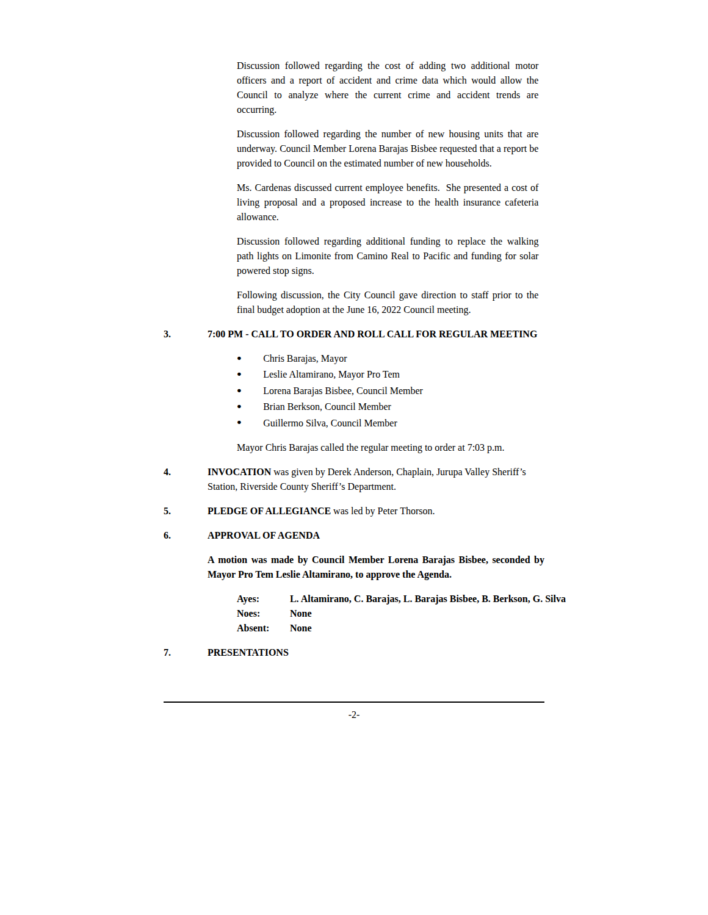Discussion followed regarding the cost of adding two additional motor officers and a report of accident and crime data which would allow the Council to analyze where the current crime and accident trends are occurring.
Discussion followed regarding the number of new housing units that are underway. Council Member Lorena Barajas Bisbee requested that a report be provided to Council on the estimated number of new households.
Ms. Cardenas discussed current employee benefits. She presented a cost of living proposal and a proposed increase to the health insurance cafeteria allowance.
Discussion followed regarding additional funding to replace the walking path lights on Limonite from Camino Real to Pacific and funding for solar powered stop signs.
Following discussion, the City Council gave direction to staff prior to the final budget adoption at the June 16, 2022 Council meeting.
3.
7:00 PM - CALL TO ORDER AND ROLL CALL FOR REGULAR MEETING
Chris Barajas, Mayor
Leslie Altamirano, Mayor Pro Tem
Lorena Barajas Bisbee, Council Member
Brian Berkson, Council Member
Guillermo Silva, Council Member
Mayor Chris Barajas called the regular meeting to order at 7:03 p.m.
4.
INVOCATION was given by Derek Anderson, Chaplain, Jurupa Valley Sheriff’s Station, Riverside County Sheriff’s Department.
5.
PLEDGE OF ALLEGIANCE was led by Peter Thorson.
6.
APPROVAL OF AGENDA
A motion was made by Council Member Lorena Barajas Bisbee, seconded by Mayor Pro Tem Leslie Altamirano, to approve the Agenda.
| Ayes: | L. Altamirano, C. Barajas, L. Barajas Bisbee, B. Berkson, G. Silva |
| Noes: | None |
| Absent: | None |
7.
PRESENTATIONS
-2-